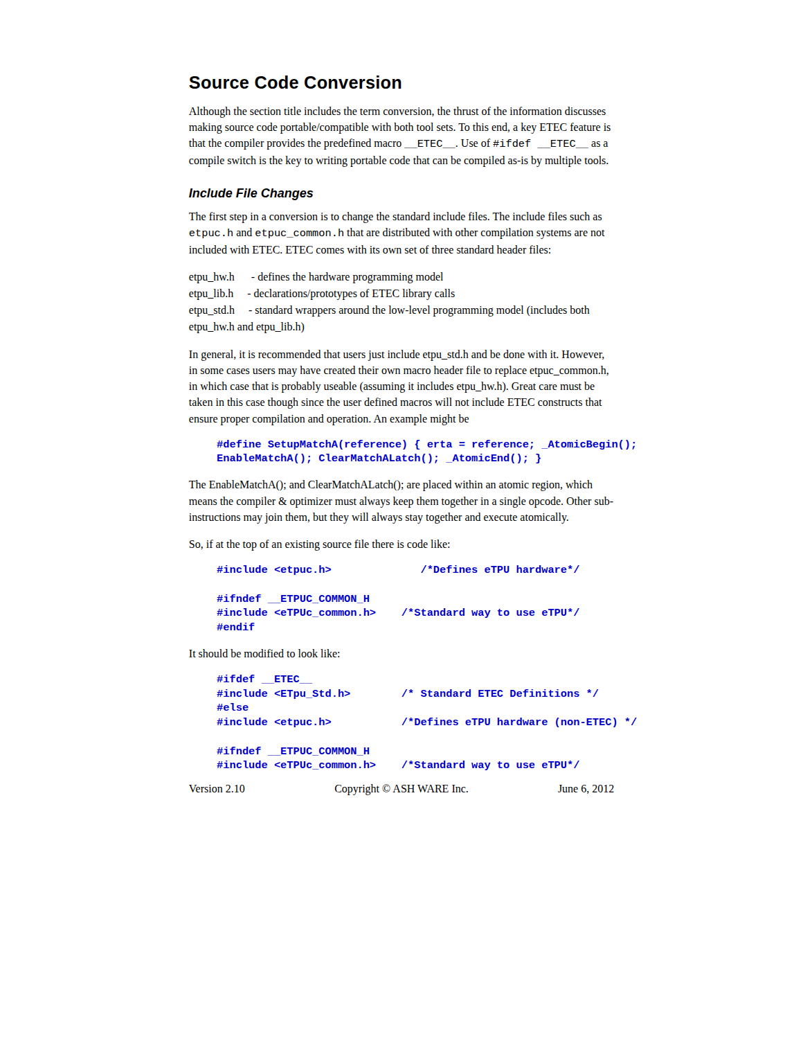Source Code Conversion
Although the section title includes the term conversion, the thrust of the information discusses making source code portable/compatible with both tool sets. To this end, a key ETEC feature is that the compiler provides the predefined macro __ETEC__. Use of #ifdef __ETEC__ as a compile switch is the key to writing portable code that can be compiled as-is by multiple tools.
Include File Changes
The first step in a conversion is to change the standard include files. The include files such as etpuc.h and etpuc_common.h that are distributed with other compilation systems are not included with ETEC. ETEC comes with its own set of three standard header files:
etpu_hw.h - defines the hardware programming model
etpu_lib.h - declarations/prototypes of ETEC library calls
etpu_std.h - standard wrappers around the low-level programming model (includes both etpu_hw.h and etpu_lib.h)
In general, it is recommended that users just include etpu_std.h and be done with it. However, in some cases users may have created their own macro header file to replace etpuc_common.h, in which case that is probably useable (assuming it includes etpu_hw.h). Great care must be taken in this case though since the user defined macros will not include ETEC constructs that ensure proper compilation and operation. An example might be
#define SetupMatchA(reference) { erta = reference; _AtomicBegin(); EnableMatchA(); ClearMatchALatch(); _AtomicEnd(); }
The EnableMatchA(); and ClearMatchALatch(); are placed within an atomic region, which means the compiler & optimizer must always keep them together in a single opcode. Other sub-instructions may join them, but they will always stay together and execute atomically.
So, if at the top of an existing source file there is code like:
#include <etpuc.h> /*Defines eTPU hardware*/ #ifndef __ETPUC_COMMON_H #include <eTPUc_common.h> /*Standard way to use eTPU*/ #endif
It should be modified to look like:
#ifdef __ETEC__ #include <ETpu_Std.h> /* Standard ETEC Definitions */ #else #include <etpuc.h> /*Defines eTPU hardware (non-ETEC) */ #ifndef __ETPUC_COMMON_H #include <eTPUc_common.h> /*Standard way to use eTPU*/
Version 2.10
Copyright © ASH WARE Inc.
June 6, 2012